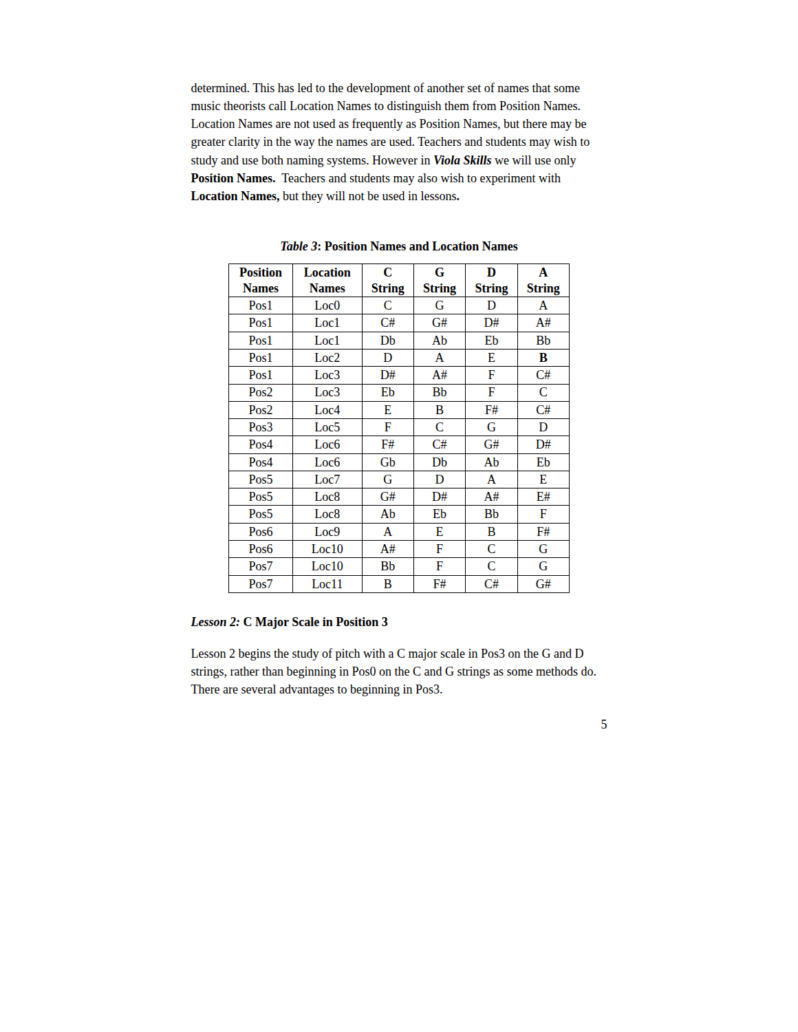determined. This has led to the development of another set of names that some music theorists call Location Names to distinguish them from Position Names. Location Names are not used as frequently as Position Names, but there may be greater clarity in the way the names are used. Teachers and students may wish to study and use both naming systems. However in Viola Skills we will use only Position Names. Teachers and students may also wish to experiment with Location Names, but they will not be used in lessons.
Table 3: Position Names and Location Names
| Position Names | Location Names | C String | G String | D String | A String |
| --- | --- | --- | --- | --- | --- |
| Pos1 | Loc0 | C | G | D | A |
| Pos1 | Loc1 | C# | G# | D# | A# |
| Pos1 | Loc1 | Db | Ab | Eb | Bb |
| Pos1 | Loc2 | D | A | E | B |
| Pos1 | Loc3 | D# | A# | F | C# |
| Pos2 | Loc3 | Eb | Bb | F | C |
| Pos2 | Loc4 | E | B | F# | C# |
| Pos3 | Loc5 | F | C | G | D |
| Pos4 | Loc6 | F# | C# | G# | D# |
| Pos4 | Loc6 | Gb | Db | Ab | Eb |
| Pos5 | Loc7 | G | D | A | E |
| Pos5 | Loc8 | G# | D# | A# | E# |
| Pos5 | Loc8 | Ab | Eb | Bb | F |
| Pos6 | Loc9 | A | E | B | F# |
| Pos6 | Loc10 | A# | F | C | G |
| Pos7 | Loc10 | Bb | F | C | G |
| Pos7 | Loc11 | B | F# | C# | G# |
Lesson 2: C Major Scale in Position 3
Lesson 2 begins the study of pitch with a C major scale in Pos3 on the G and D strings, rather than beginning in Pos0 on the C and G strings as some methods do. There are several advantages to beginning in Pos3.
5